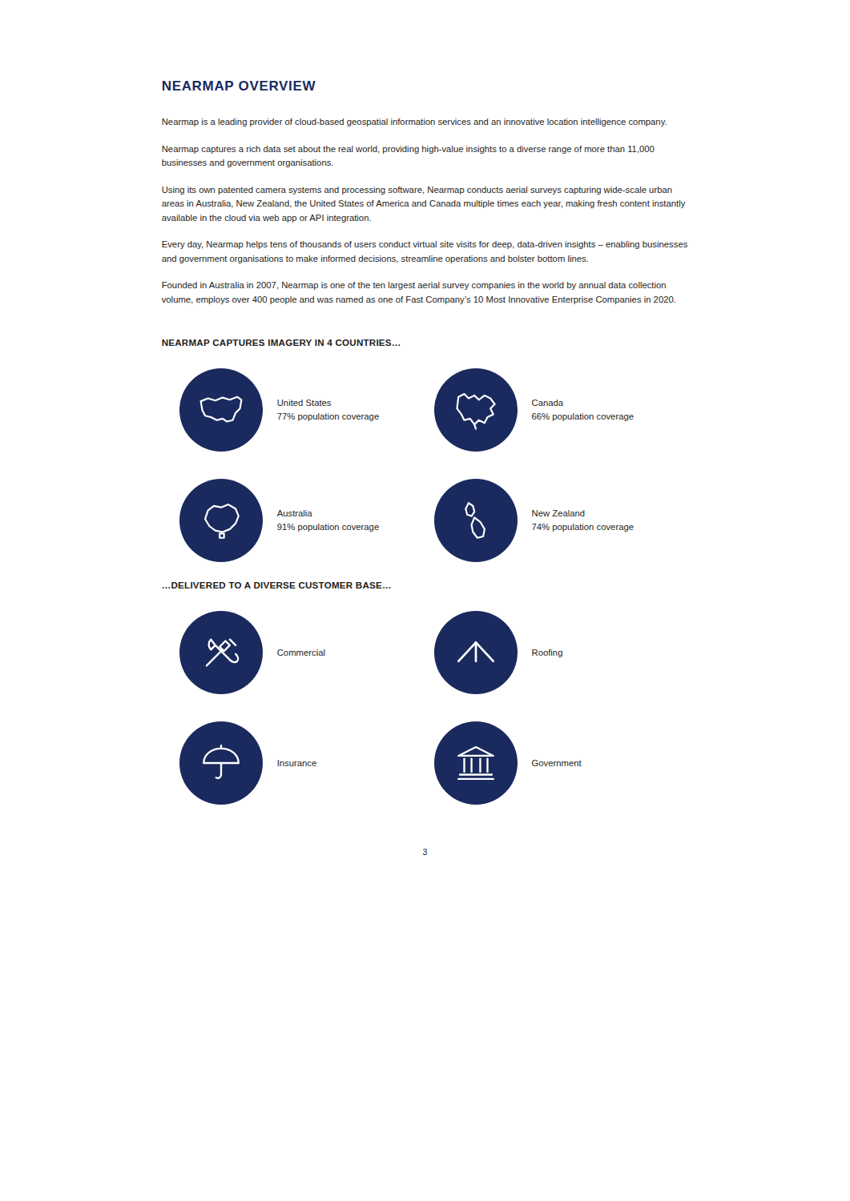Nearmap Overview
Nearmap is a leading provider of cloud-based geospatial information services and an innovative location intelligence company.
Nearmap captures a rich data set about the real world, providing high-value insights to a diverse range of more than 11,000 businesses and government organisations.
Using its own patented camera systems and processing software, Nearmap conducts aerial surveys capturing wide-scale urban areas in Australia, New Zealand, the United States of America and Canada multiple times each year, making fresh content instantly available in the cloud via web app or API integration.
Every day, Nearmap helps tens of thousands of users conduct virtual site visits for deep, data-driven insights – enabling businesses and government organisations to make informed decisions, streamline operations and bolster bottom lines.
Founded in Australia in 2007, Nearmap is one of the ten largest aerial survey companies in the world by annual data collection volume, employs over 400 people and was named as one of Fast Company’s 10 Most Innovative Enterprise Companies in 2020.
Nearmap captures imagery in 4 countries…
United States
77% population coverage
Canada
66% population coverage
Australia
91% population coverage
New Zealand
74% population coverage
…Delivered to a diverse customer base…
Commercial
Roofing
Insurance
Government
3